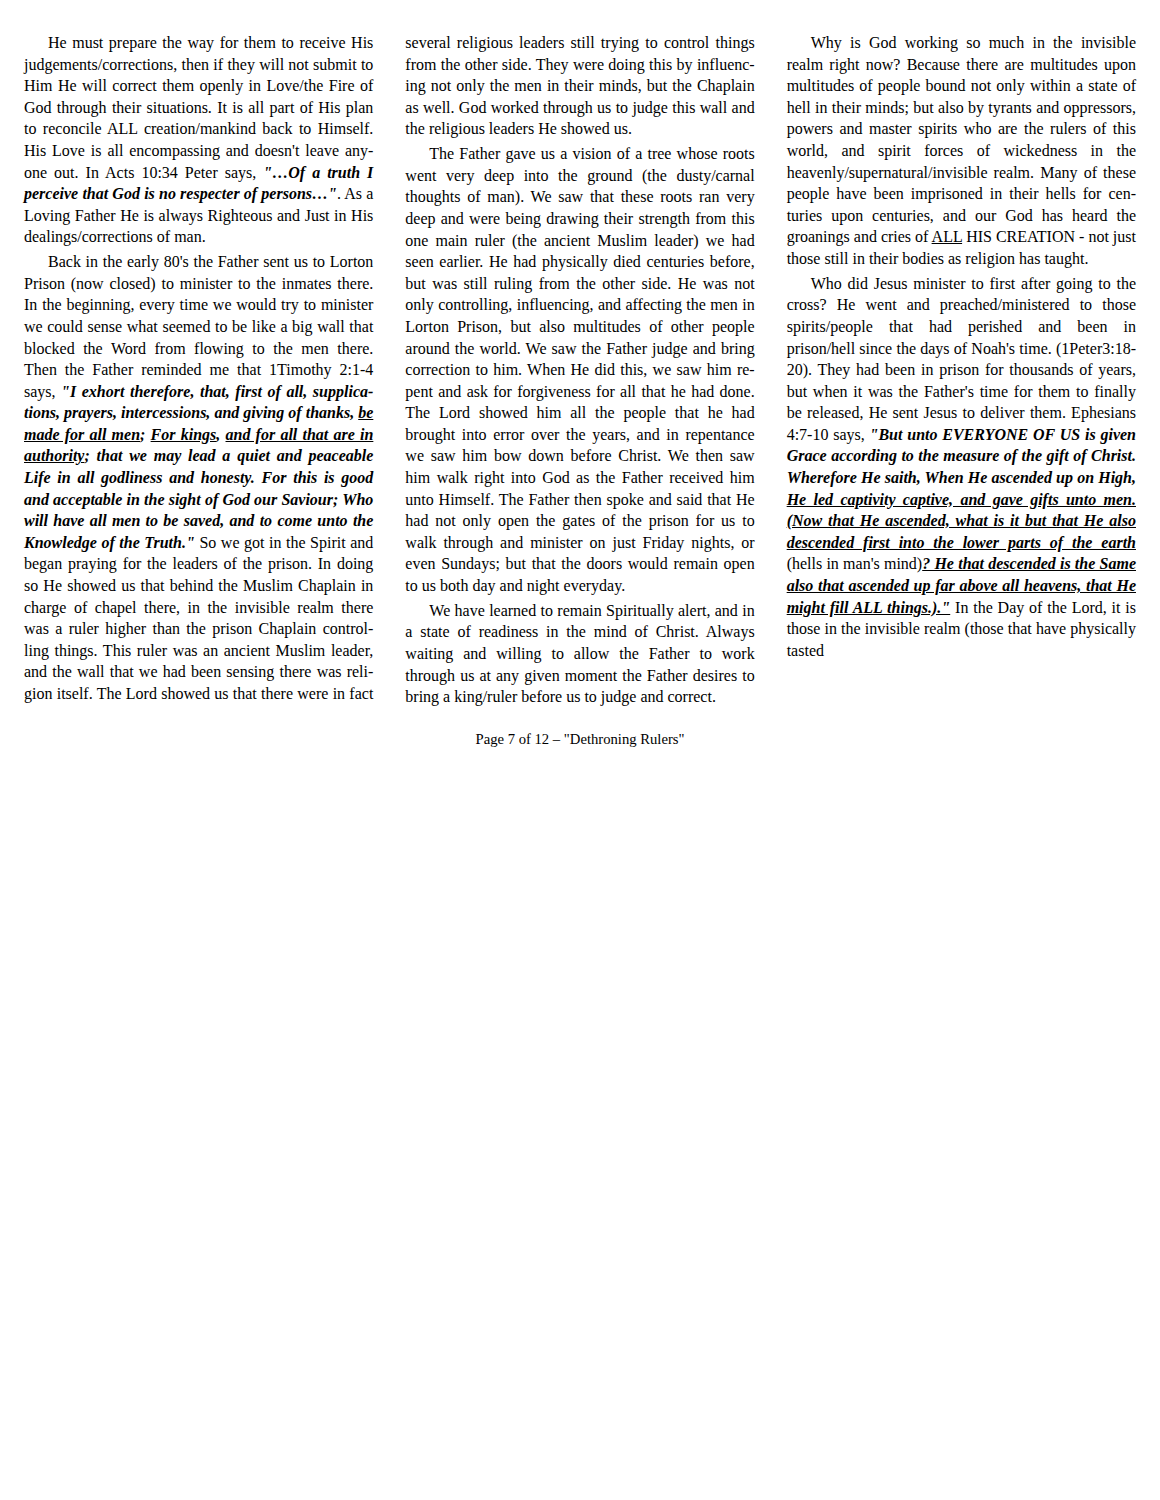He must prepare the way for them to receive His judgements/corrections, then if they will not submit to Him He will correct them openly in Love/the Fire of God through their situations. It is all part of His plan to reconcile ALL creation/mankind back to Himself. His Love is all encompassing and doesn't leave anyone out. In Acts 10:34 Peter says, "…Of a truth I perceive that God is no respecter of persons…". As a Loving Father He is always Righteous and Just in His dealings/corrections of man.
Back in the early 80's the Father sent us to Lorton Prison (now closed) to minister to the inmates there. In the beginning, every time we would try to minister we could sense what seemed to be like a big wall that blocked the Word from flowing to the men there. Then the Father reminded me that 1Timothy 2:1-4 says, "I exhort therefore, that, first of all, supplications, prayers, intercessions, and giving of thanks, be made for all men; For kings, and for all that are in authority; that we may lead a quiet and peaceable Life in all godliness and honesty. For this is good and acceptable in the sight of God our Saviour; Who will have all men to be saved, and to come unto the Knowledge of the Truth." So we got in the Spirit and began praying for the leaders of the prison. In doing so He showed us that behind the Muslim Chaplain in charge of chapel there, in the invisible realm there was a ruler higher than the prison Chaplain controlling things. This ruler was an ancient Muslim leader, and the wall that we had been sensing there was religion itself. The Lord showed us that there were in fact several religious leaders still trying to control things from the other side. They were doing this by influencing not only the men in their minds, but the Chaplain as well. God worked through us to judge this wall and the religious leaders He showed us.
The Father gave us a vision of a tree whose roots went very deep into the ground (the dusty/carnal thoughts of man). We saw that these roots ran very deep and were being drawing their strength from this one main ruler (the ancient Muslim leader) we had seen earlier. He had physically died centuries before, but was still ruling from the other side. He was not only controlling, influencing, and affecting the men in Lorton Prison, but also multitudes of other people around the world. We saw the Father judge and bring correction to him. When He did this, we saw him repent and ask for forgiveness for all that he had done. The Lord showed him all the people that he had brought into error over the years, and in repentance we saw him bow down before Christ. We then saw him walk right into God as the Father received him unto Himself. The Father then spoke and said that He had not only open the gates of the prison for us to walk through and minister on just Friday nights, or even Sundays; but that the doors would remain open to us both day and night everyday.
We have learned to remain Spiritually alert, and in a state of readiness in the mind of Christ. Always waiting and willing to allow the Father to work through us at any given moment the Father desires to bring a king/ruler before us to judge and correct.
Why is God working so much in the invisible realm right now? Because there are multitudes upon multitudes of people bound not only within a state of hell in their minds; but also by tyrants and oppressors, powers and master spirits who are the rulers of this world, and spirit forces of wickedness in the heavenly/supernatural/invisible realm. Many of these people have been imprisoned in their hells for centuries upon centuries, and our God has heard the groanings and cries of ALL HIS CREATION - not just those still in their bodies as religion has taught.
Who did Jesus minister to first after going to the cross? He went and preached/ministered to those spirits/people that had perished and been in prison/hell since the days of Noah's time. (1Peter3:18-20). They had been in prison for thousands of years, but when it was the Father's time for them to finally be released, He sent Jesus to deliver them. Ephesians 4:7-10 says, "But unto EVERYONE OF US is given Grace according to the measure of the gift of Christ. Wherefore He saith, When He ascended up on High, He led captivity captive, and gave gifts unto men. (Now that He ascended, what is it but that He also descended first into the lower parts of the earth (hells in man's mind)? He that descended is the Same also that ascended up far above all heavens, that He might fill ALL things.)." In the Day of the Lord, it is those in the invisible realm (those that have physically tasted
Page 7 of 12 – "Dethroning Rulers"